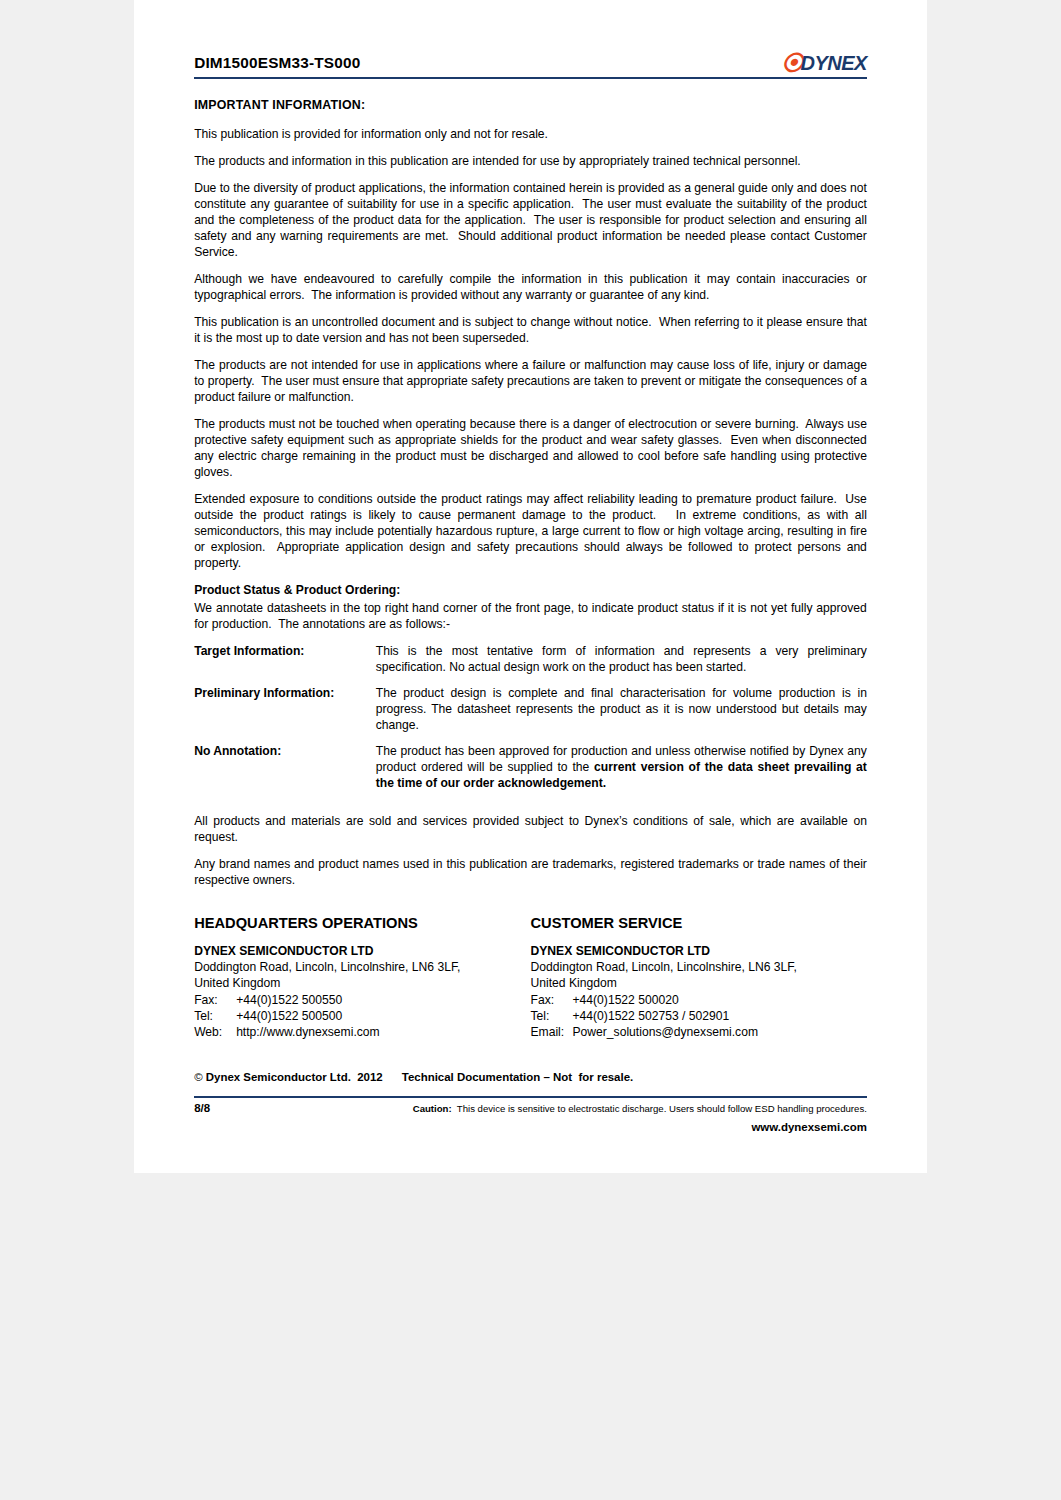DIM1500ESM33-TS000
⦿DYNEX
IMPORTANT INFORMATION:
This publication is provided for information only and not for resale.
The products and information in this publication are intended for use by appropriately trained technical personnel.
Due to the diversity of product applications, the information contained herein is provided as a general guide only and does not constitute any guarantee of suitability for use in a specific application. The user must evaluate the suitability of the product and the completeness of the product data for the application. The user is responsible for product selection and ensuring all safety and any warning requirements are met. Should additional product information be needed please contact Customer Service.
Although we have endeavoured to carefully compile the information in this publication it may contain inaccuracies or typographical errors. The information is provided without any warranty or guarantee of any kind.
This publication is an uncontrolled document and is subject to change without notice. When referring to it please ensure that it is the most up to date version and has not been superseded.
The products are not intended for use in applications where a failure or malfunction may cause loss of life, injury or damage to property. The user must ensure that appropriate safety precautions are taken to prevent or mitigate the consequences of a product failure or malfunction.
The products must not be touched when operating because there is a danger of electrocution or severe burning. Always use protective safety equipment such as appropriate shields for the product and wear safety glasses. Even when disconnected any electric charge remaining in the product must be discharged and allowed to cool before safe handling using protective gloves.
Extended exposure to conditions outside the product ratings may affect reliability leading to premature product failure. Use outside the product ratings is likely to cause permanent damage to the product. In extreme conditions, as with all semiconductors, this may include potentially hazardous rupture, a large current to flow or high voltage arcing, resulting in fire or explosion. Appropriate application design and safety precautions should always be followed to protect persons and property.
Product Status & Product Ordering:
We annotate datasheets in the top right hand corner of the front page, to indicate product status if it is not yet fully approved for production. The annotations are as follows:-
| Target Information: | This is the most tentative form of information and represents a very preliminary specification. No actual design work on the product has been started. |
| Preliminary Information: | The product design is complete and final characterisation for volume production is in progress. The datasheet represents the product as it is now understood but details may change. |
| No Annotation: | The product has been approved for production and unless otherwise notified by Dynex any product ordered will be supplied to the current version of the data sheet prevailing at the time of our order acknowledgement. |
All products and materials are sold and services provided subject to Dynex’s conditions of sale, which are available on request.
Any brand names and product names used in this publication are trademarks, registered trademarks or trade names of their respective owners.
| HEADQUARTERS OPERATIONS DYNEX SEMICONDUCTOR LTD Doddington Road, Lincoln, Lincolnshire, LN6 3LF, United Kingdom Fax: +44(0)1522 500550 Tel: +44(0)1522 500500 Web: http://www.dynexsemi.com | CUSTOMER SERVICE DYNEX SEMICONDUCTOR LTD Doddington Road, Lincoln, Lincolnshire, LN6 3LF, United Kingdom Fax: +44(0)1522 500020 Tel: +44(0)1522 502753 / 502901 Email: Power_solutions@dynexsemi.com |
© Dynex Semiconductor Ltd. 2012 Technical Documentation – Not for resale.
8/8 Caution: This device is sensitive to electrostatic discharge. Users should follow ESD handling procedures.
www.dynexsemi.com